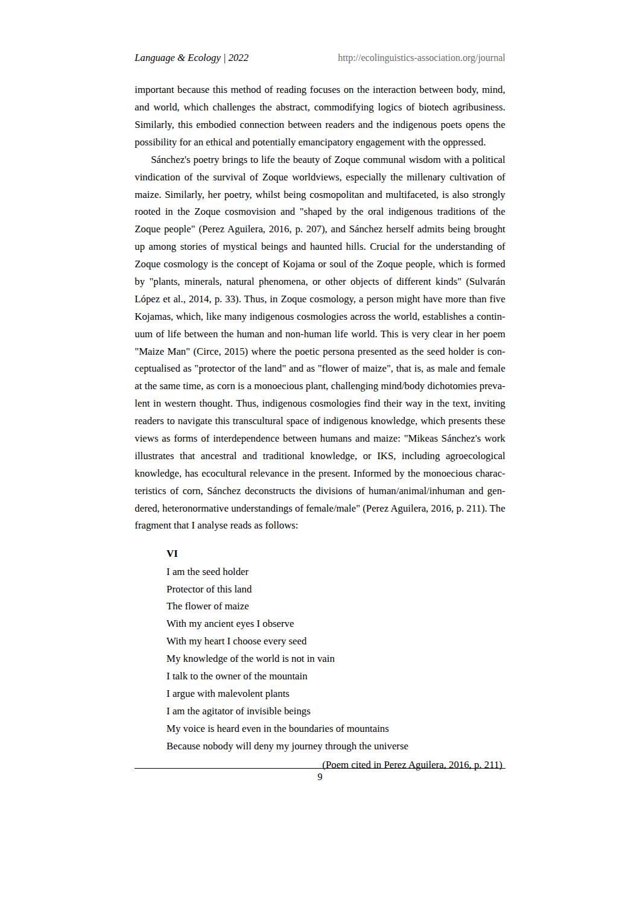Language & Ecology | 2022
http://ecolinguistics-association.org/journal
important because this method of reading focuses on the interaction between body, mind, and world, which challenges the abstract, commodifying logics of biotech agribusiness. Similarly, this embodied connection between readers and the indigenous poets opens the possibility for an ethical and potentially emancipatory engagement with the oppressed.
Sánchez's poetry brings to life the beauty of Zoque communal wisdom with a political vindication of the survival of Zoque worldviews, especially the millenary cultivation of maize. Similarly, her poetry, whilst being cosmopolitan and multifaceted, is also strongly rooted in the Zoque cosmovision and "shaped by the oral indigenous traditions of the Zoque people" (Perez Aguilera, 2016, p. 207), and Sánchez herself admits being brought up among stories of mystical beings and haunted hills. Crucial for the understanding of Zoque cosmology is the concept of Kojama or soul of the Zoque people, which is formed by "plants, minerals, natural phenomena, or other objects of different kinds" (Sulvarán López et al., 2014, p. 33). Thus, in Zoque cosmology, a person might have more than five Kojamas, which, like many indigenous cosmologies across the world, establishes a continuum of life between the human and non-human life world. This is very clear in her poem "Maize Man" (Circe, 2015) where the poetic persona presented as the seed holder is conceptualised as "protector of the land" and as "flower of maize", that is, as male and female at the same time, as corn is a monoecious plant, challenging mind/body dichotomies prevalent in western thought. Thus, indigenous cosmologies find their way in the text, inviting readers to navigate this transcultural space of indigenous knowledge, which presents these views as forms of interdependence between humans and maize: "Mikeas Sánchez's work illustrates that ancestral and traditional knowledge, or IKS, including agroecological knowledge, has ecocultural relevance in the present. Informed by the monoecious characteristics of corn, Sánchez deconstructs the divisions of human/animal/inhuman and gendered, heteronormative understandings of female/male" (Perez Aguilera, 2016, p. 211). The fragment that I analyse reads as follows:
VI
I am the seed holder
Protector of this land
The flower of maize
With my ancient eyes I observe
With my heart I choose every seed
My knowledge of the world is not in vain
I talk to the owner of the mountain
I argue with malevolent plants
I am the agitator of invisible beings
My voice is heard even in the boundaries of mountains
Because nobody will deny my journey through the universe
(Poem cited in Perez Aguilera, 2016, p. 211)
9